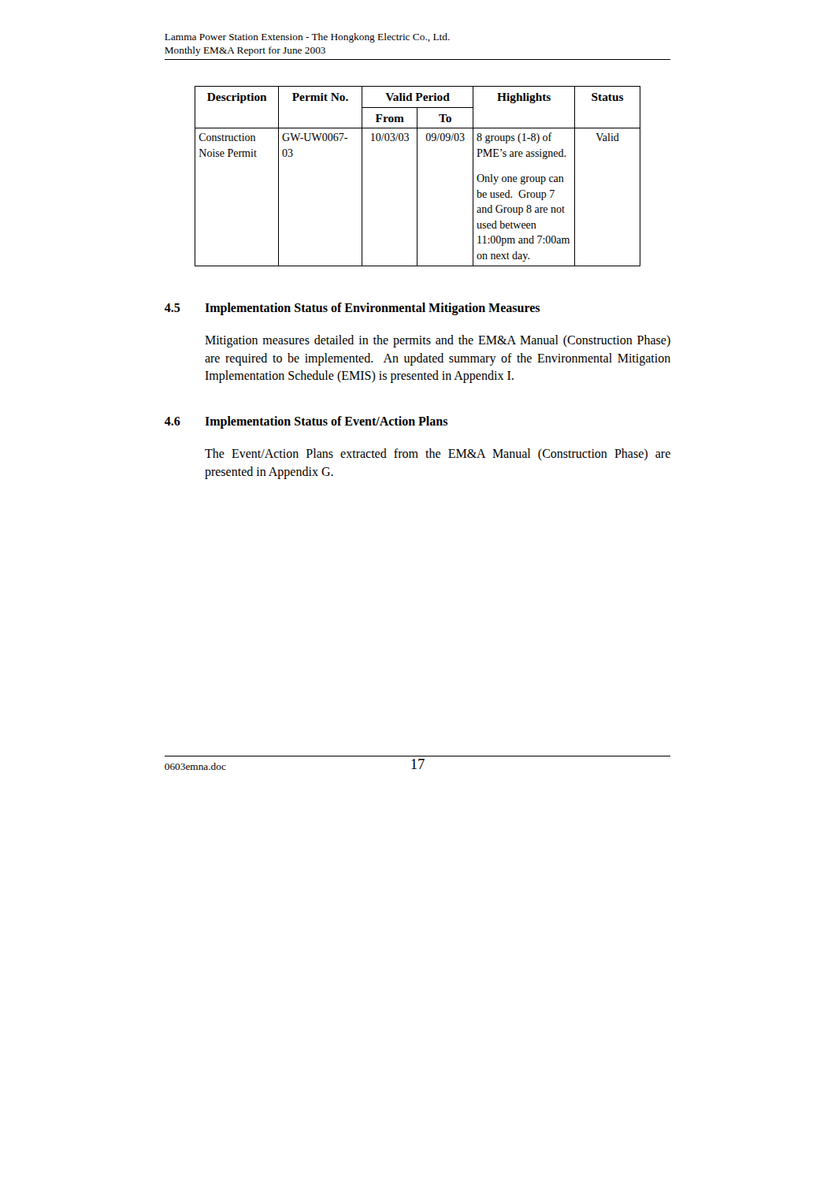Lamma Power Station Extension - The Hongkong Electric Co., Ltd.
Monthly EM&A Report for June 2003
| Description | Permit No. | Valid Period | Highlights | Status |
| --- | --- | --- | --- | --- |
| From | To |
| Construction Noise Permit | GW-UW0067-03 | 10/03/03 | 09/09/03 | 8 groups (1-8) of PME’s are assigned. Only one group can be used. Group 7 and Group 8 are not used between 11:00pm and 7:00am on next day. | Valid |
4.5
Implementation Status of Environmental Mitigation Measures
Mitigation measures detailed in the permits and the EM&A Manual (Construction Phase) are required to be implemented. An updated summary of the Environmental Mitigation Implementation Schedule (EMIS) is presented in Appendix I.
4.6
Implementation Status of Event/Action Plans
The Event/Action Plans extracted from the EM&A Manual (Construction Phase) are presented in Appendix G.
0603emna.doc 17